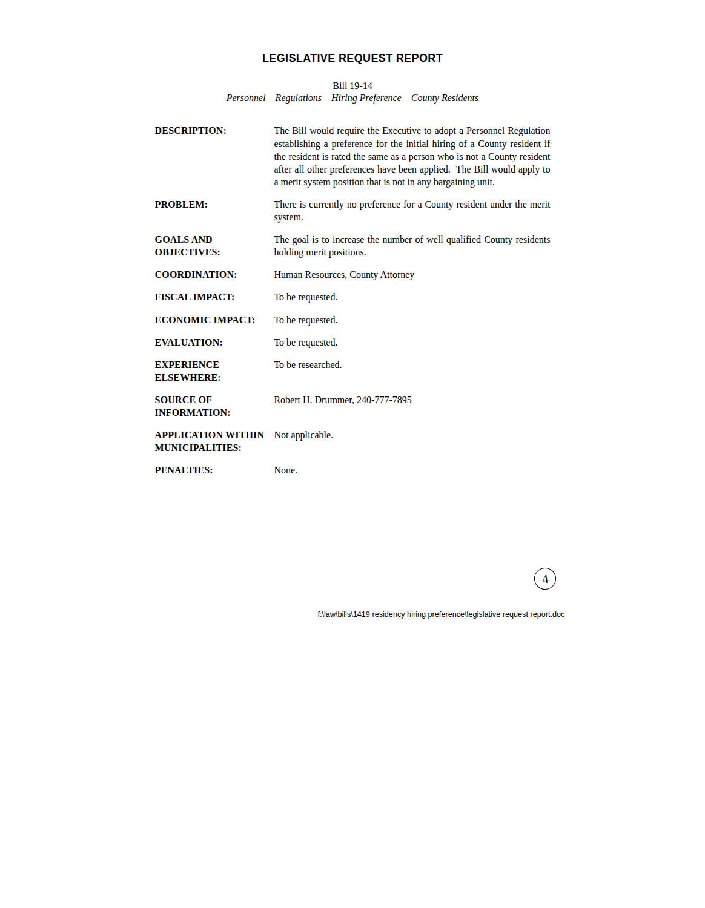LEGISLATIVE REQUEST REPORT
Bill 19-14
Personnel – Regulations – Hiring Preference – County Residents
| Description: | The Bill would require the Executive to adopt a Personnel Regulation establishing a preference for the initial hiring of a County resident if the resident is rated the same as a person who is not a County resident after all other preferences have been applied. The Bill would apply to a merit system position that is not in any bargaining unit. |
| Problem: | There is currently no preference for a County resident under the merit system. |
| Goals and Objectives: | The goal is to increase the number of well qualified County residents holding merit positions. |
| Coordination: | Human Resources, County Attorney |
| Fiscal Impact: | To be requested. |
| Economic Impact: | To be requested. |
| Evaluation: | To be requested. |
| Experience Elsewhere: | To be researched. |
| Source of Information: | Robert H. Drummer, 240-777-7895 |
| Application within Municipalities: | Not applicable. |
| Penalties: | None. |
4
f:\law\bills\1419 residency hiring preference\legislative request report.doc